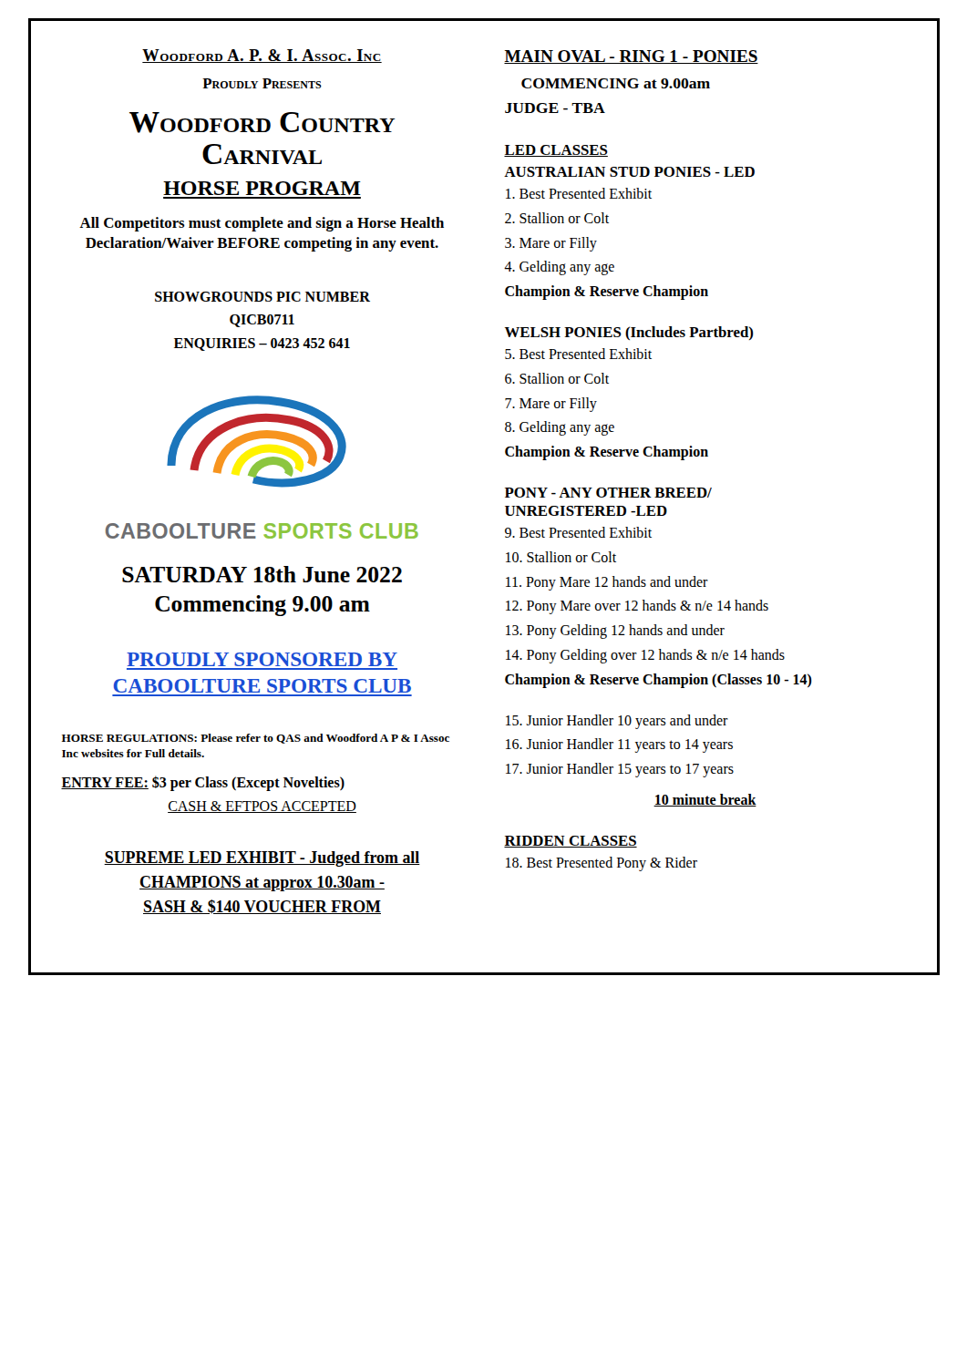Woodford A. P. & I. Assoc. Inc
Proudly Presents
Woodford Country
Carnival
HORSE PROGRAM
All Competitors must complete and sign a Horse Health Declaration/Waiver BEFORE competing in any event.
SHOWGROUNDS PIC NUMBER
QICB0711
ENQUIRIES – 0423 452 641
CABOOLTURE SPORTS CLUB
SATURDAY 18th June 2022
Commencing 9.00 am
PROUDLY SPONSORED BY CABOOLTURE SPORTS CLUB
HORSE REGULATIONS: Please refer to QAS and Woodford A P & I Assoc Inc websites for Full details.
ENTRY FEE: $3 per Class (Except Novelties)
CASH & EFTPOS ACCEPTED
SUPREME LED EXHIBIT - Judged from all CHAMPIONS at approx 10.30am -
SASH & $140 VOUCHER FROM
MAIN OVAL - RING 1 - PONIES
COMMENCING at 9.00am
JUDGE - TBA
LED CLASSES
AUSTRALIAN STUD PONIES - LED
1. Best Presented Exhibit
2. Stallion or Colt
3. Mare or Filly
4. Gelding any age
Champion & Reserve Champion
WELSH PONIES (Includes Partbred)
5. Best Presented Exhibit
6. Stallion or Colt
7. Mare or Filly
8. Gelding any age
Champion & Reserve Champion
PONY - ANY OTHER BREED/
UNREGISTERED -LED
9. Best Presented Exhibit
10. Stallion or Colt
11. Pony Mare 12 hands and under
12. Pony Mare over 12 hands & n/e 14 hands
13. Pony Gelding 12 hands and under
14. Pony Gelding over 12 hands & n/e 14 hands
Champion & Reserve Champion (Classes 10 - 14)
15. Junior Handler 10 years and under
16. Junior Handler 11 years to 14 years
17. Junior Handler 15 years to 17 years
10 minute break
RIDDEN CLASSES
18. Best Presented Pony & Rider